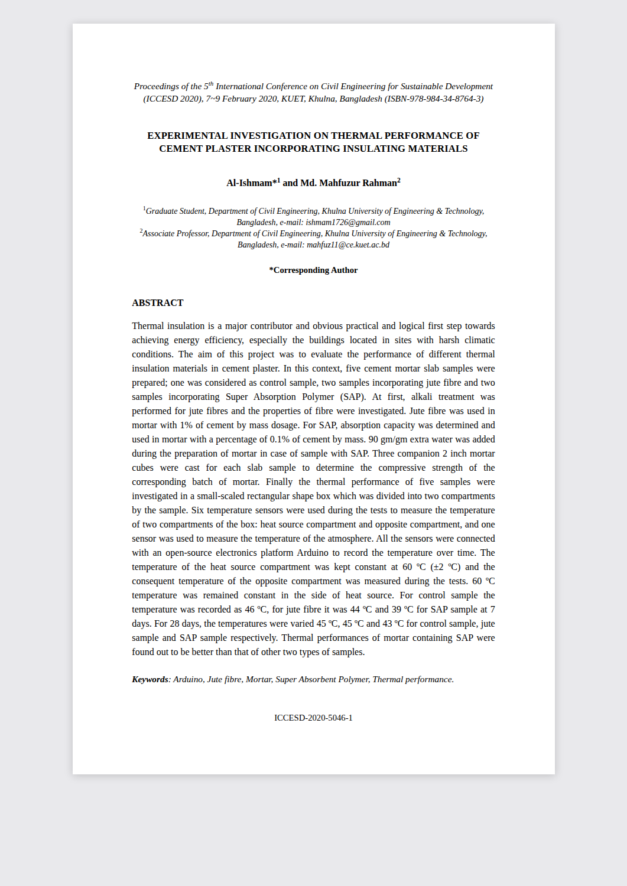Proceedings of the 5th International Conference on Civil Engineering for Sustainable Development
(ICCESD 2020), 7~9 February 2020, KUET, Khulna, Bangladesh (ISBN-978-984-34-8764-3)
EXPERIMENTAL INVESTIGATION ON THERMAL PERFORMANCE OF
CEMENT PLASTER INCORPORATING INSULATING MATERIALS
Al-Ishmam*1 and Md. Mahfuzur Rahman2
1Graduate Student, Department of Civil Engineering, Khulna University of Engineering & Technology,
Bangladesh, e-mail: ishmam1726@gmail.com
2Associate Professor, Department of Civil Engineering, Khulna University of Engineering & Technology,
Bangladesh, e-mail: mahfuz11@ce.kuet.ac.bd
*Corresponding Author
ABSTRACT
Thermal insulation is a major contributor and obvious practical and logical first step towards achieving energy efficiency, especially the buildings located in sites with harsh climatic conditions. The aim of this project was to evaluate the performance of different thermal insulation materials in cement plaster. In this context, five cement mortar slab samples were prepared; one was considered as control sample, two samples incorporating jute fibre and two samples incorporating Super Absorption Polymer (SAP). At first, alkali treatment was performed for jute fibres and the properties of fibre were investigated. Jute fibre was used in mortar with 1% of cement by mass dosage. For SAP, absorption capacity was determined and used in mortar with a percentage of 0.1% of cement by mass. 90 gm/gm extra water was added during the preparation of mortar in case of sample with SAP. Three companion 2 inch mortar cubes were cast for each slab sample to determine the compressive strength of the corresponding batch of mortar. Finally the thermal performance of five samples were investigated in a small-scaled rectangular shape box which was divided into two compartments by the sample. Six temperature sensors were used during the tests to measure the temperature of two compartments of the box: heat source compartment and opposite compartment, and one sensor was used to measure the temperature of the atmosphere. All the sensors were connected with an open-source electronics platform Arduino to record the temperature over time. The temperature of the heat source compartment was kept constant at 60 ºC (±2 ºC) and the consequent temperature of the opposite compartment was measured during the tests. 60 ºC temperature was remained constant in the side of heat source. For control sample the temperature was recorded as 46 ºC, for jute fibre it was 44 ºC and 39 ºC for SAP sample at 7 days. For 28 days, the temperatures were varied 45 ºC, 45 ºC and 43 ºC for control sample, jute sample and SAP sample respectively. Thermal performances of mortar containing SAP were found out to be better than that of other two types of samples.
Keywords: Arduino, Jute fibre, Mortar, Super Absorbent Polymer, Thermal performance.
ICCESD-2020-5046-1